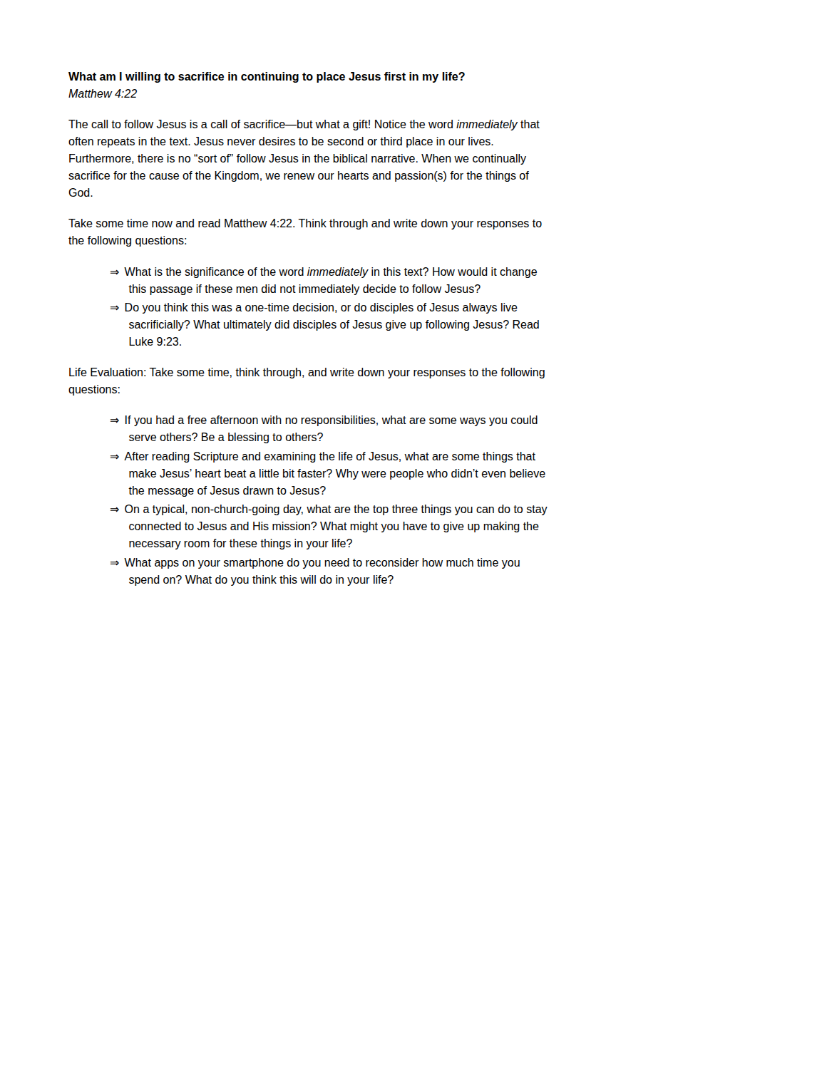What am I willing to sacrifice in continuing to place Jesus first in my life?
Matthew 4:22
The call to follow Jesus is a call of sacrifice—but what a gift! Notice the word immediately that often repeats in the text. Jesus never desires to be second or third place in our lives. Furthermore, there is no “sort of” follow Jesus in the biblical narrative. When we continually sacrifice for the cause of the Kingdom, we renew our hearts and passion(s) for the things of God.
Take some time now and read Matthew 4:22. Think through and write down your responses to the following questions:
What is the significance of the word immediately in this text? How would it change this passage if these men did not immediately decide to follow Jesus?
Do you think this was a one-time decision, or do disciples of Jesus always live sacrificially? What ultimately did disciples of Jesus give up following Jesus? Read Luke 9:23.
Life Evaluation: Take some time, think through, and write down your responses to the following questions:
If you had a free afternoon with no responsibilities, what are some ways you could serve others? Be a blessing to others?
After reading Scripture and examining the life of Jesus, what are some things that make Jesus’ heart beat a little bit faster? Why were people who didn’t even believe the message of Jesus drawn to Jesus?
On a typical, non-church-going day, what are the top three things you can do to stay connected to Jesus and His mission? What might you have to give up making the necessary room for these things in your life?
What apps on your smartphone do you need to reconsider how much time you spend on? What do you think this will do in your life?